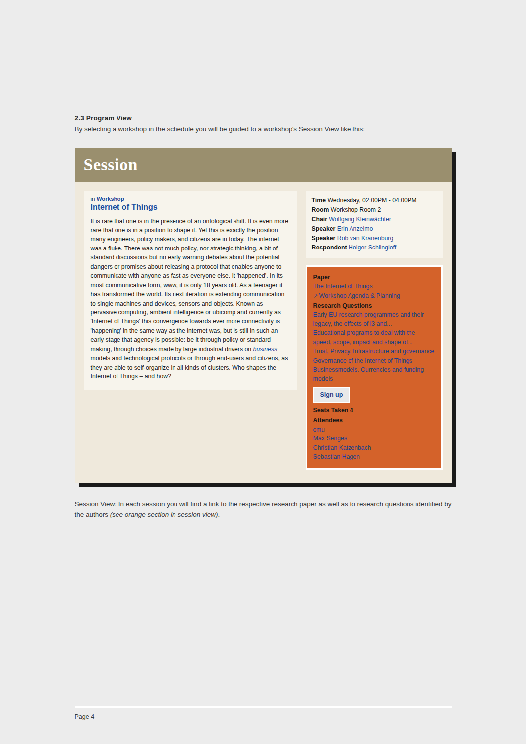2.3 Program View
By selecting a workshop in the schedule you will be guided to a workshop’s Session View like this:
Session
in Workshop
Internet of Things
It is rare that one is in the presence of an ontological shift. It is even more rare that one is in a position to shape it. Yet this is exactly the position many engineers, policy makers, and citizens are in today. The internet was a fluke. There was not much policy, nor strategic thinking, a bit of standard discussions but no early warning debates about the potential dangers or promises about releasing a protocol that enables anyone to communicate with anyone as fast as everyone else. It 'happened'. In its most communicative form, www, it is only 18 years old. As a teenager it has transformed the world. Its next iteration is extending communication to single machines and devices, sensors and objects. Known as pervasive computing, ambient intelligence or ubicomp and currently as 'Internet of Things' this convergence towards ever more connectivity is 'happening' in the same way as the internet was, but is still in such an early stage that agency is possible: be it through policy or standard making, through choices made by large industrial drivers on business models and technological protocols or through end-users and citizens, as they are able to self-organize in all kinds of clusters. Who shapes the Internet of Things – and how?
Time Wednesday, 02:00PM - 04:00PM
Room Workshop Room 2
Chair Wolfgang Kleinwächter
Speaker Erin Anzelmo
Speaker Rob van Kranenburg
Respondent Holger Schlingloff
Paper The Internet of Things Workshop Agenda & Planning Research Questions
Early EU research programmes and their legacy, the effects of i3 and... Educational programs to deal with the speed, scope, impact and shape of... Trust, Privacy, Infrastructure and governance Governance of the Internet of Things Businessmodels, Currencies and funding models
Sign up
Seats Taken 4
Attendees
cmu Max Senges Christian Katzenbach Sebastian Hagen
Session View: In each session you will find a link to the respective research paper as well as to research questions identified by the authors (see orange section in session view).
Page 4